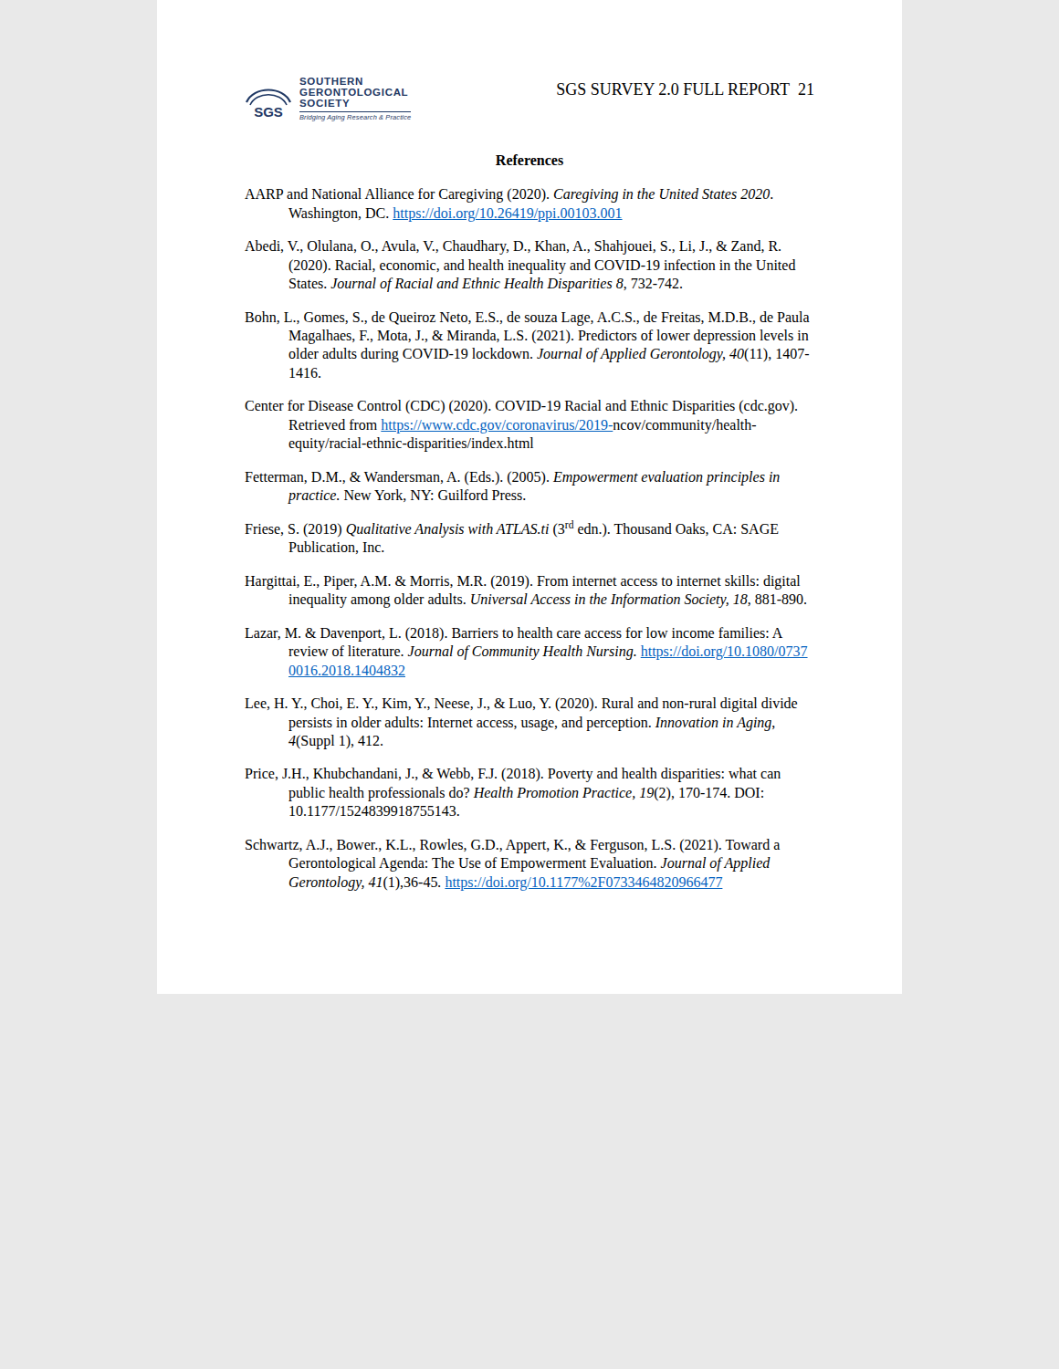SGS
SOUTHERN GERONTOLOGICAL SOCIETY
Bridging Aging Research & Practice
SGS SURVEY 2.0 FULL REPORT 21
References
AARP and National Alliance for Caregiving (2020). Caregiving in the United States 2020. Washington, DC. https://doi.org/10.26419/ppi.00103.001
Abedi, V., Olulana, O., Avula, V., Chaudhary, D., Khan, A., Shahjouei, S., Li, J., & Zand, R. (2020). Racial, economic, and health inequality and COVID-19 infection in the United States. Journal of Racial and Ethnic Health Disparities 8, 732-742.
Bohn, L., Gomes, S., de Queiroz Neto, E.S., de souza Lage, A.C.S., de Freitas, M.D.B., de Paula Magalhaes, F., Mota, J., & Miranda, L.S. (2021). Predictors of lower depression levels in older adults during COVID-19 lockdown. Journal of Applied Gerontology, 40(11), 1407-1416.
Center for Disease Control (CDC) (2020). COVID-19 Racial and Ethnic Disparities (cdc.gov). Retrieved from https://www.cdc.gov/coronavirus/2019-ncov/community/health-equity/racial-ethnic-disparities/index.html
Fetterman, D.M., & Wandersman, A. (Eds.). (2005). Empowerment evaluation principles in practice. New York, NY: Guilford Press.
Friese, S. (2019) Qualitative Analysis with ATLAS.ti (3rd edn.). Thousand Oaks, CA: SAGE Publication, Inc.
Hargittai, E., Piper, A.M. & Morris, M.R. (2019). From internet access to internet skills: digital inequality among older adults. Universal Access in the Information Society, 18, 881-890.
Lazar, M. & Davenport, L. (2018). Barriers to health care access for low income families: A review of literature. Journal of Community Health Nursing. https://doi.org/10.1080/07370016.2018.1404832
Lee, H. Y., Choi, E. Y., Kim, Y., Neese, J., & Luo, Y. (2020). Rural and non-rural digital divide persists in older adults: Internet access, usage, and perception. Innovation in Aging, 4(Suppl 1), 412.
Price, J.H., Khubchandani, J., & Webb, F.J. (2018). Poverty and health disparities: what can public health professionals do? Health Promotion Practice, 19(2), 170-174. DOI: 10.1177/1524839918755143.
Schwartz, A.J., Bower., K.L., Rowles, G.D., Appert, K., & Ferguson, L.S. (2021). Toward a Gerontological Agenda: The Use of Empowerment Evaluation. Journal of Applied Gerontology, 41(1),36-45. https://doi.org/10.1177%2F0733464820966477